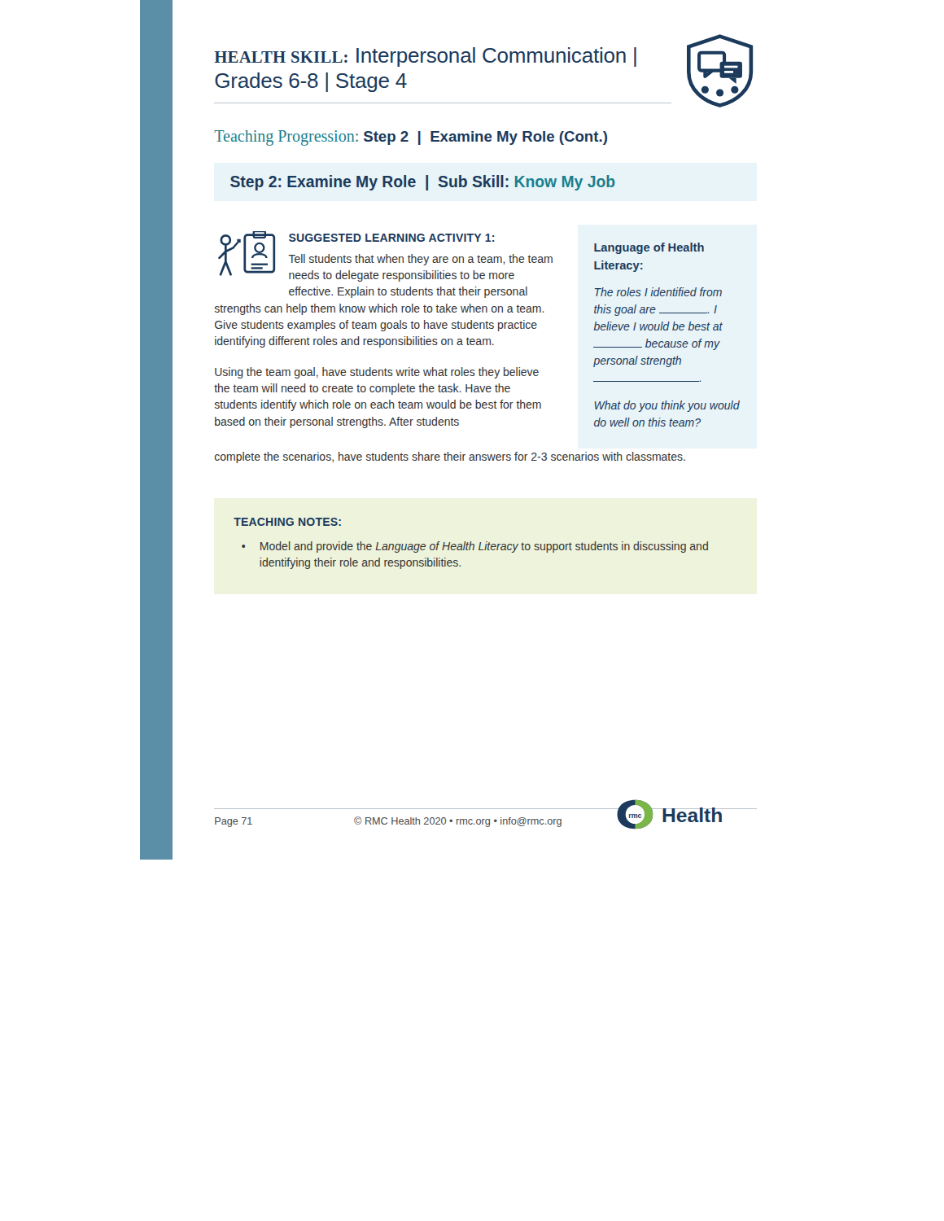Health Skill: Interpersonal Communication | Grades 6-8 | Stage 4
Teaching Progression: Step 2 | Examine My Role (Cont.)
Step 2: Examine My Role | Sub Skill: Know My Job
SUGGESTED LEARNING ACTIVITY 1:
Tell students that when they are on a team, the team needs to delegate responsibilities to be more effective. Explain to students that their personal
strengths can help them know which role to take when on a team. Give students examples of team goals to have students practice identifying different roles and responsibilities on a team.
Using the team goal, have students write what roles they believe the team will need to create to complete the task. Have the students identify which role on each team would be best for them based on their personal strengths. After students
Language of Health Literacy:
The roles I identified from this goal are . I believe I would be best at because of my personal strength .
What do you think you would do well on this team?
complete the scenarios, have students share their answers for 2-3 scenarios with classmates.
TEACHING NOTES:
Model and provide the Language of Health Literacy to support students in discussing and identifying their role and responsibilities.
Page 71 © RMC Health 2020 • rmc.org • info@rmc.org
rmc Health